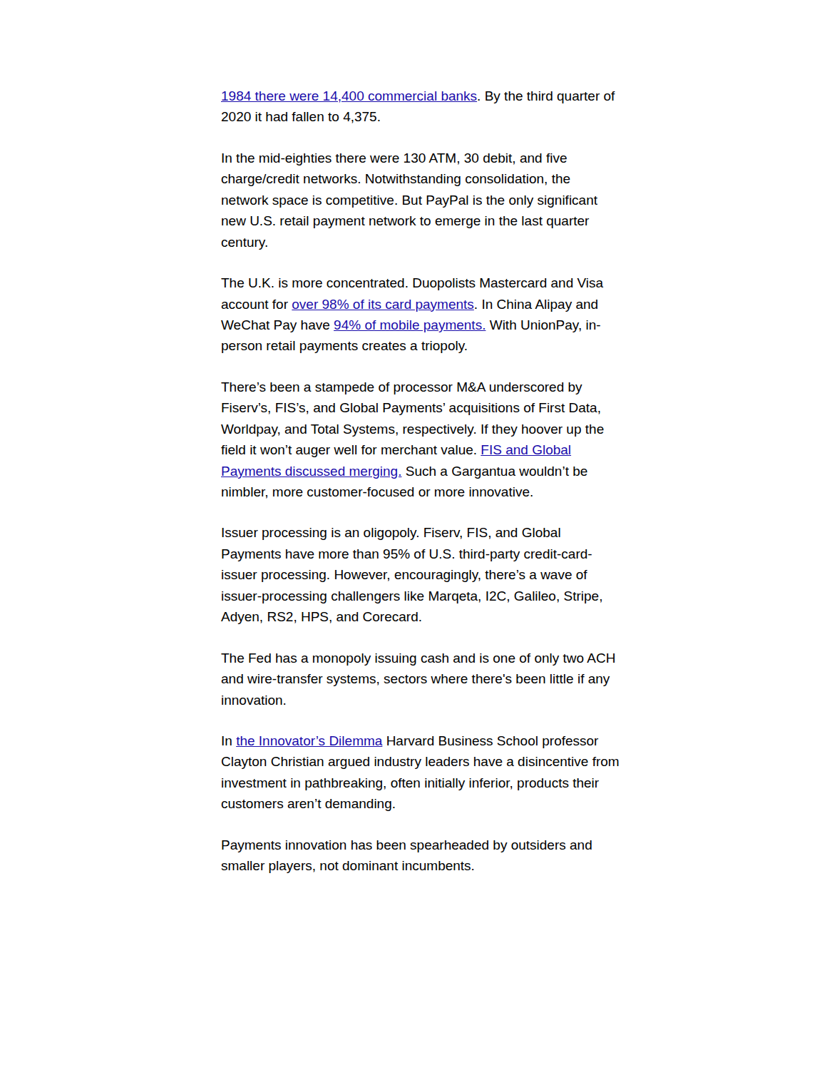1984 there were 14,400 commercial banks. By the third quarter of 2020 it had fallen to 4,375.
In the mid-eighties there were 130 ATM, 30 debit, and five charge/credit networks. Notwithstanding consolidation, the network space is competitive. But PayPal is the only significant new U.S. retail payment network to emerge in the last quarter century.
The U.K. is more concentrated. Duopolists Mastercard and Visa account for over 98% of its card payments. In China Alipay and WeChat Pay have 94% of mobile payments. With UnionPay, in-person retail payments creates a triopoly.
There’s been a stampede of processor M&A underscored by Fiserv’s, FIS’s, and Global Payments’ acquisitions of First Data, Worldpay, and Total Systems, respectively. If they hoover up the field it won’t auger well for merchant value. FIS and Global Payments discussed merging. Such a Gargantua wouldn’t be nimbler, more customer-focused or more innovative.
Issuer processing is an oligopoly. Fiserv, FIS, and Global Payments have more than 95% of U.S. third-party credit-card-issuer processing. However, encouragingly, there’s a wave of issuer-processing challengers like Marqeta, I2C, Galileo, Stripe, Adyen, RS2, HPS, and Corecard.
The Fed has a monopoly issuing cash and is one of only two ACH and wire-transfer systems, sectors where there's been little if any innovation.
In the Innovator’s Dilemma Harvard Business School professor Clayton Christian argued industry leaders have a disincentive from investment in pathbreaking, often initially inferior, products their customers aren’t demanding.
Payments innovation has been spearheaded by outsiders and smaller players, not dominant incumbents.